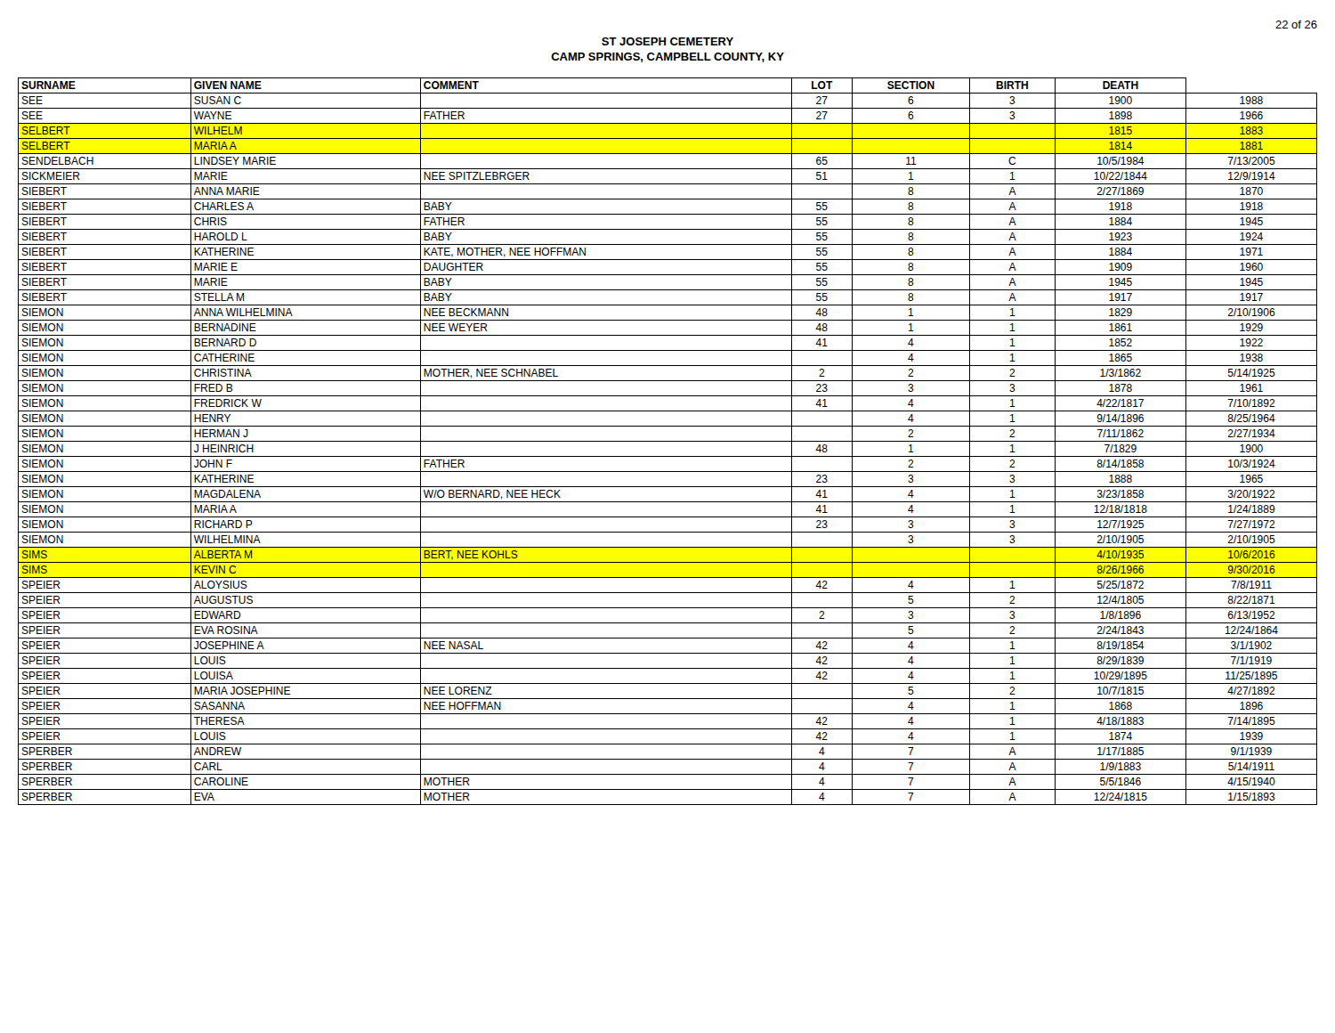22 of 26
ST JOSEPH CEMETERY
CAMP SPRINGS, CAMPBELL COUNTY, KY
| SURNAME | GIVEN NAME | COMMENT | LOT | SECTION | BIRTH | DEATH |
| --- | --- | --- | --- | --- | --- | --- |
| SEE | SUSAN C | | 27 | 6 | 3 | 1900 | 1988 |
| SEE | WAYNE | FATHER | 27 | 6 | 3 | 1898 | 1966 |
| SELBERT | WILHELM | | | | | 1815 | 1883 |
| SELBERT | MARIA A | | | | | 1814 | 1881 |
| SENDELBACH | LINDSEY MARIE | | 65 | 11 | C | 10/5/1984 | 7/13/2005 |
| SICKMEIER | MARIE | NEE SPITZLEBRGER | 51 | 1 | 1 | 10/22/1844 | 12/9/1914 |
| SIEBERT | ANNA MARIE | | | 8 | A | 2/27/1869 | 1870 |
| SIEBERT | CHARLES A | BABY | 55 | 8 | A | 1918 | 1918 |
| SIEBERT | CHRIS | FATHER | 55 | 8 | A | 1884 | 1945 |
| SIEBERT | HAROLD L | BABY | 55 | 8 | A | 1923 | 1924 |
| SIEBERT | KATHERINE | KATE, MOTHER, NEE HOFFMAN | 55 | 8 | A | 1884 | 1971 |
| SIEBERT | MARIE E | DAUGHTER | 55 | 8 | A | 1909 | 1960 |
| SIEBERT | MARIE | BABY | 55 | 8 | A | 1945 | 1945 |
| SIEBERT | STELLA M | BABY | 55 | 8 | A | 1917 | 1917 |
| SIEMON | ANNA WILHELMINA | NEE BECKMANN | 48 | 1 | 1 | 1829 | 2/10/1906 |
| SIEMON | BERNADINE | NEE WEYER | 48 | 1 | 1 | 1861 | 1929 |
| SIEMON | BERNARD D | | 41 | 4 | 1 | 1852 | 1922 |
| SIEMON | CATHERINE | | | 4 | 1 | 1865 | 1938 |
| SIEMON | CHRISTINA | MOTHER, NEE SCHNABEL | 2 | 2 | 2 | 1/3/1862 | 5/14/1925 |
| SIEMON | FRED B | | 23 | 3 | 3 | 1878 | 1961 |
| SIEMON | FREDRICK W | | 41 | 4 | 1 | 4/22/1817 | 7/10/1892 |
| SIEMON | HENRY | | | 4 | 1 | 9/14/1896 | 8/25/1964 |
| SIEMON | HERMAN J | | | 2 | 2 | 7/11/1862 | 2/27/1934 |
| SIEMON | J HEINRICH | | 48 | 1 | 1 | 7/1829 | 1900 |
| SIEMON | JOHN F | FATHER | | 2 | 2 | 8/14/1858 | 10/3/1924 |
| SIEMON | KATHERINE | | 23 | 3 | 3 | 1888 | 1965 |
| SIEMON | MAGDALENA | W/O BERNARD, NEE HECK | 41 | 4 | 1 | 3/23/1858 | 3/20/1922 |
| SIEMON | MARIA A | | 41 | 4 | 1 | 12/18/1818 | 1/24/1889 |
| SIEMON | RICHARD P | | 23 | 3 | 3 | 12/7/1925 | 7/27/1972 |
| SIEMON | WILHELMINA | | | 3 | 3 | 2/10/1905 | 2/10/1905 |
| SIMS | ALBERTA M | BERT, NEE KOHLS | | | | 4/10/1935 | 10/6/2016 |
| SIMS | KEVIN C | | | | | 8/26/1966 | 9/30/2016 |
| SPEIER | ALOYSIUS | | 42 | 4 | 1 | 5/25/1872 | 7/8/1911 |
| SPEIER | AUGUSTUS | | | 5 | 2 | 12/4/1805 | 8/22/1871 |
| SPEIER | EDWARD | | 2 | 3 | 3 | 1/8/1896 | 6/13/1952 |
| SPEIER | EVA ROSINA | | | 5 | 2 | 2/24/1843 | 12/24/1864 |
| SPEIER | JOSEPHINE A | NEE NASAL | 42 | 4 | 1 | 8/19/1854 | 3/1/1902 |
| SPEIER | LOUIS | | 42 | 4 | 1 | 8/29/1839 | 7/1/1919 |
| SPEIER | LOUISA | | 42 | 4 | 1 | 10/29/1895 | 11/25/1895 |
| SPEIER | MARIA JOSEPHINE | NEE LORENZ | | 5 | 2 | 10/7/1815 | 4/27/1892 |
| SPEIER | SASANNA | NEE HOFFMAN | | 4 | 1 | 1868 | 1896 |
| SPEIER | THERESA | | 42 | 4 | 1 | 4/18/1883 | 7/14/1895 |
| SPEIER | LOUIS | | 42 | 4 | 1 | 1874 | 1939 |
| SPERBER | ANDREW | | 4 | 7 | A | 1/17/1885 | 9/1/1939 |
| SPERBER | CARL | | 4 | 7 | A | 1/9/1883 | 5/14/1911 |
| SPERBER | CAROLINE | MOTHER | 4 | 7 | A | 5/5/1846 | 4/15/1940 |
| SPERBER | EVA | MOTHER | 4 | 7 | A | 12/24/1815 | 1/15/1893 |